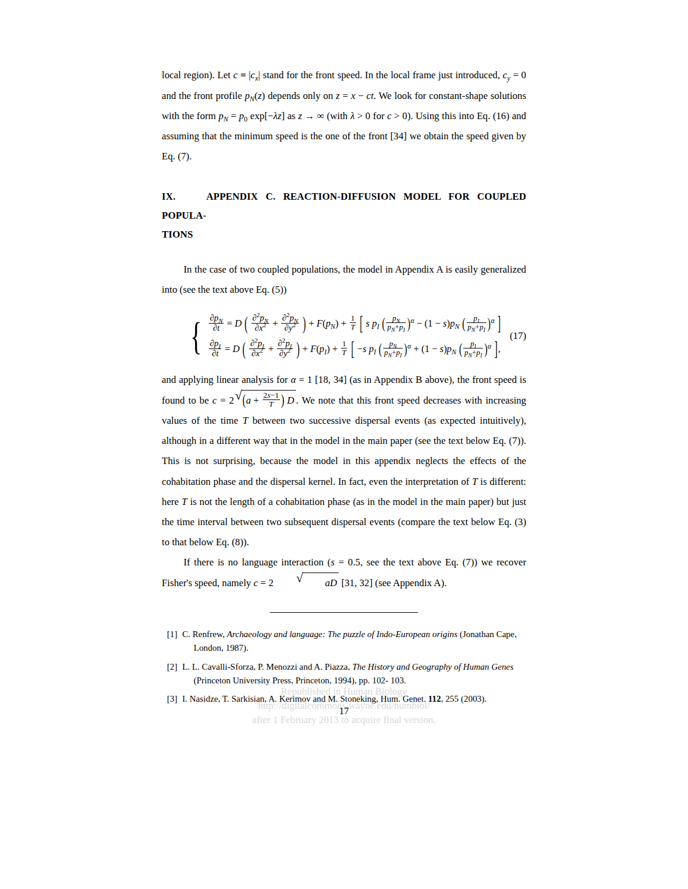local region). Let c ≡ |cx| stand for the front speed. In the local frame just introduced, cy = 0 and the front profile pN(z) depends only on z = x − ct. We look for constant-shape solutions with the form pN = p0 exp[−λz] as z → ∞ (with λ > 0 for c > 0). Using this into Eq. (16) and assuming that the minimum speed is the one of the front [34] we obtain the speed given by Eq. (7).
IX. APPENDIX C. REACTION-DIFFUSION MODEL FOR COUPLED POPULA-
TIONS
In the case of two coupled populations, the model in Appendix A is easily generalized into (see the text above Eq. (5))
{ ∂pN∂t = D ( ∂2pN∂x2 + ∂2pN∂y2 ) + F(pN) + 1 T [ s pI (pN pN+pI)α − (1 − s)pN (pI pN+pI)α ] ∂pI∂t = D ( ∂2pI∂x2 + ∂2pI∂y2 ) + F(pI) + 1 T [ −s pI (pN pN+pI)α + (1 − s)pN (pI pN+pI)α ],
(17)
and applying linear analysis for α = 1 [18, 34] (as in Appendix B above), the front speed is found to be c = 2(a + 2s−1 T) D. We note that this front speed decreases with increasing values of the time T between two successive dispersal events (as expected intuitively), although in a different way that in the model in the main paper (see the text below Eq. (7)). This is not surprising, because the model in this appendix neglects the effects of the cohabitation phase and the dispersal kernel. In fact, even the interpretation of T is different: here T is not the length of a cohabitation phase (as in the model in the main paper) but just the time interval between two subsequent dispersal events (compare the text below Eq. (3) to that below Eq. (8)).
If there is no language interaction (s = 0.5, see the text above Eq. (7)) we recover Fisher's speed, namely c = 2aD [31, 32] (see Appendix A).
[1]
C. Renfrew, Archaeology and language: The puzzle of Indo-European origins (Jonathan Cape, London, 1987).
[2]
L. L. Cavalli-Sforza, P. Menozzi and A. Piazza, The History and Geography of Human Genes (Princeton University Press, Princeton, 1994), pp. 102- 103.
[3]
I. Nasidze, T. Sarkisian, A. Kerimov and M. Stoneking, Hum. Genet. 112, 255 (2003).
Republished in Human Biology
http://digitalcommons.wayne.edu/humbiol/
after 1 February 2013 to acquire final version.
17